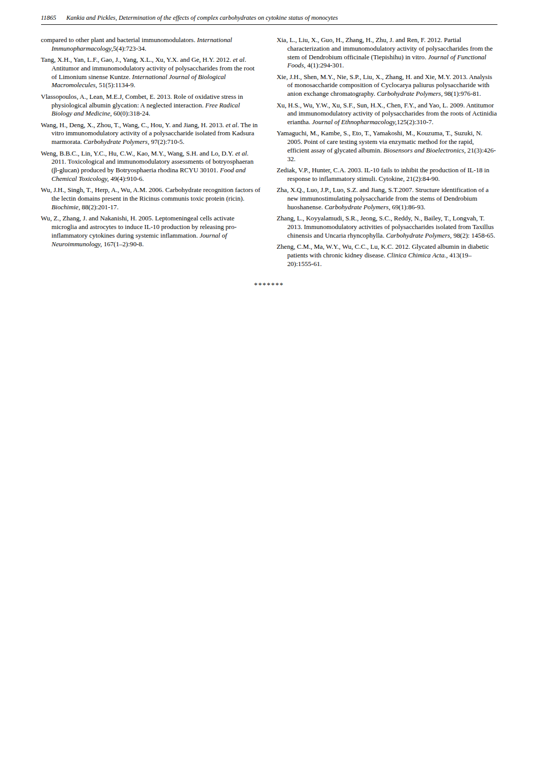11865 Kankia and Pickles, Determination of the effects of complex carbohydrates on cytokine status of monocytes
compared to other plant and bacterial immunomodulators. International Immunopharmacology, 5(4):723-34.
Tang, X.H., Yan, L.F., Gao, J., Yang, X.L., Xu, Y.X. and Ge, H.Y. 2012. et al. Antitumor and immunomodulatory activity of polysaccharides from the root of Limonium sinense Kuntze. International Journal of Biological Macromolecules, 51(5):1134-9.
Vlassopoulos, A., Lean, M.E.J, Combet, E. 2013. Role of oxidative stress in physiological albumin glycation: A neglected interaction. Free Radical Biology and Medicine, 60(0):318-24.
Wang, H., Deng, X., Zhou, T., Wang, C., Hou, Y. and Jiang, H. 2013. et al. The in vitro immunomodulatory activity of a polysaccharide isolated from Kadsura marmorata. Carbohydrate Polymers, 97(2):710-5.
Weng, B.B.C., Lin, Y.C., Hu, C.W., Kao, M.Y., Wang, S.H. and Lo, D.Y. et al. 2011. Toxicological and immunomodulatory assessments of botryosphaeran (β-glucan) produced by Botryosphaeria rhodina RCYU 30101. Food and Chemical Toxicology, 49(4):910-6.
Wu, J.H., Singh, T., Herp, A., Wu, A.M. 2006. Carbohydrate recognition factors of the lectin domains present in the Ricinus communis toxic protein (ricin). Biochimie, 88(2):201-17.
Wu, Z., Zhang, J. and Nakanishi, H. 2005. Leptomeningeal cells activate microglia and astrocytes to induce IL-10 production by releasing pro-inflammatory cytokines during systemic inflammation. Journal of Neuroimmunology, 167(1–2):90-8.
Xia, L., Liu, X., Guo, H., Zhang, H., Zhu, J. and Ren, F. 2012. Partial characterization and immunomodulatory activity of polysaccharides from the stem of Dendrobium officinale (Tiepishihu) in vitro. Journal of Functional Foods, 4(1):294-301.
Xie, J.H., Shen, M.Y., Nie, S.P., Liu, X., Zhang, H. and Xie, M.Y. 2013. Analysis of monosaccharide composition of Cyclocarya paliurus polysaccharide with anion exchange chromatography. Carbohydrate Polymers, 98(1):976-81.
Xu, H.S., Wu, Y.W., Xu, S.F., Sun, H.X., Chen, F.Y., and Yao, L. 2009. Antitumor and immunomodulatory activity of polysaccharides from the roots of Actinidia eriantha. Journal of Ethnopharmacology, 125(2):310-7.
Yamaguchi, M., Kambe, S., Eto, T., Yamakoshi, M., Kouzuma, T., Suzuki, N. 2005. Point of care testing system via enzymatic method for the rapid, efficient assay of glycated albumin. Biosensors and Bioelectronics, 21(3):426-32.
Zediak, V.P., Hunter, C.A. 2003. IL-10 fails to inhibit the production of IL-18 in response to inflammatory stimuli. Cytokine, 21(2):84-90.
Zha, X.Q., Luo, J.P., Luo, S.Z. and Jiang, S.T.2007. Structure identification of a new immunostimulating polysaccharide from the stems of Dendrobium huoshanense. Carbohydrate Polymers, 69(1):86-93.
Zhang, L., Koyyalamudi, S.R., Jeong, S.C., Reddy, N., Bailey, T., Longvah, T. 2013. Immunomodulatory activities of polysaccharides isolated from Taxillus chinensis and Uncaria rhyncophylla. Carbohydrate Polymers, 98(2): 1458-65.
Zheng, C.M., Ma, W.Y., Wu, C.C., Lu, K.C. 2012. Glycated albumin in diabetic patients with chronic kidney disease. Clinica Chimica Acta., 413(19–20):1555-61.
*******